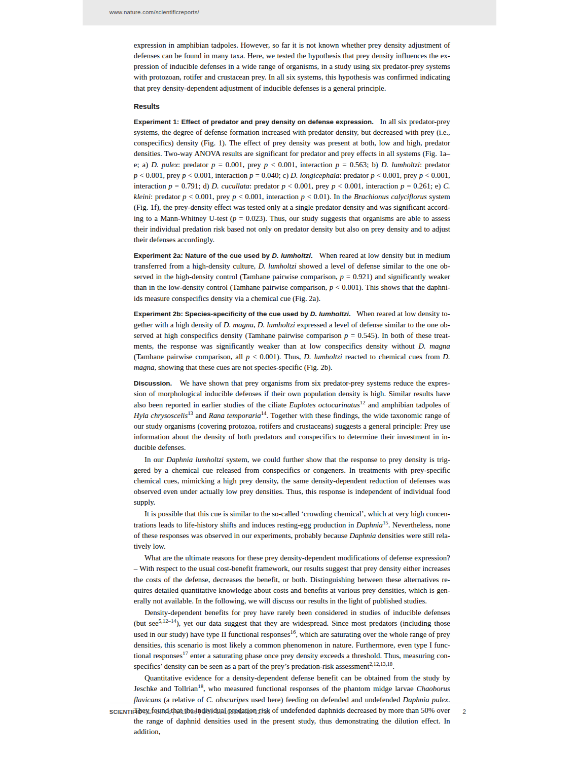www.nature.com/scientificreports/
expression in amphibian tadpoles. However, so far it is not known whether prey density adjustment of defenses can be found in many taxa. Here, we tested the hypothesis that prey density influences the expression of inducible defenses in a wide range of organisms, in a study using six predator-prey systems with protozoan, rotifer and crustacean prey. In all six systems, this hypothesis was confirmed indicating that prey density-dependent adjustment of inducible defenses is a general principle.
Results
Experiment 1: Effect of predator and prey density on defense expression. In all six predator-prey systems, the degree of defense formation increased with predator density, but decreased with prey (i.e., conspecifics) density (Fig. 1). The effect of prey density was present at both, low and high, predator densities. Two-way ANOVA results are significant for predator and prey effects in all systems (Fig. 1a–e; a) D. pulex: predator p = 0.001, prey p < 0.001, interaction p = 0.563; b) D. lumholtzi: predator p < 0.001, prey p < 0.001, interaction p = 0.040; c) D. longicephala: predator p < 0.001, prey p < 0.001, interaction p = 0.791; d) D. cucullata: predator p < 0.001, prey p < 0.001, interaction p = 0.261; e) C. kleini: predator p < 0.001, prey p < 0.001, interaction p < 0.01). In the Brachionus calyciflorus system (Fig. 1f), the prey-density effect was tested only at a single predator density and was significant according to a Mann-Whitney U-test (p = 0.023). Thus, our study suggests that organisms are able to assess their individual predation risk based not only on predator density but also on prey density and to adjust their defenses accordingly.
Experiment 2a: Nature of the cue used by D. lumholtzi. When reared at low density but in medium transferred from a high-density culture, D. lumholtzi showed a level of defense similar to the one observed in the high-density control (Tamhane pairwise comparison, p = 0.921) and significantly weaker than in the low-density control (Tamhane pairwise comparison, p < 0.001). This shows that the daphniids measure conspecifics density via a chemical cue (Fig. 2a).
Experiment 2b: Species-specificity of the cue used by D. lumholtzi. When reared at low density together with a high density of D. magna, D. lumholtzi expressed a level of defense similar to the one observed at high conspecifics density (Tamhane pairwise comparison p = 0.545). In both of these treatments, the response was significantly weaker than at low conspecifics density without D. magna (Tamhane pairwise comparison, all p < 0.001). Thus, D. lumholtzi reacted to chemical cues from D. magna, showing that these cues are not species-specific (Fig. 2b).
Discussion. We have shown that prey organisms from six predator-prey systems reduce the expression of morphological inducible defenses if their own population density is high. Similar results have also been reported in earlier studies of the ciliate Euplotes octocarinatus12 and amphibian tadpoles of Hyla chrysoscelis13 and Rana temporaria14. Together with these findings, the wide taxonomic range of our study organisms (covering protozoa, rotifers and crustaceans) suggests a general principle: Prey use information about the density of both predators and conspecifics to determine their investment in inducible defenses.
In our Daphnia lumholtzi system, we could further show that the response to prey density is triggered by a chemical cue released from conspecifics or congeners. In treatments with prey-specific chemical cues, mimicking a high prey density, the same density-dependent reduction of defenses was observed even under actually low prey densities. Thus, this response is independent of individual food supply.
It is possible that this cue is similar to the so-called ‘crowding chemical’, which at very high concentrations leads to life-history shifts and induces resting-egg production in Daphnia15. Nevertheless, none of these responses was observed in our experiments, probably because Daphnia densities were still relatively low.
What are the ultimate reasons for these prey density-dependent modifications of defense expression? – With respect to the usual cost-benefit framework, our results suggest that prey density either increases the costs of the defense, decreases the benefit, or both. Distinguishing between these alternatives requires detailed quantitative knowledge about costs and benefits at various prey densities, which is generally not available. In the following, we will discuss our results in the light of published studies.
Density-dependent benefits for prey have rarely been considered in studies of inducible defenses (but see5,12–14), yet our data suggest that they are widespread. Since most predators (including those used in our study) have type II functional responses16, which are saturating over the whole range of prey densities, this scenario is most likely a common phenomenon in nature. Furthermore, even type I functional responses17 enter a saturating phase once prey density exceeds a threshold. Thus, measuring conspecifics’ density can be seen as a part of the prey’s predation-risk assessment2,12,13,18.
Quantitative evidence for a density-dependent defense benefit can be obtained from the study by Jeschke and Tollrian18, who measured functional responses of the phantom midge larvae Chaoborus flavicans (a relative of C. obscuripes used here) feeding on defended and undefended Daphnia pulex. They found that the individual predation risk of undefended daphnids decreased by more than 50% over the range of daphnid densities used in the present study, thus demonstrating the dilution effect. In addition,
Scientific Reports | 5:12736 | DOI: 10.1038/srep12736
2